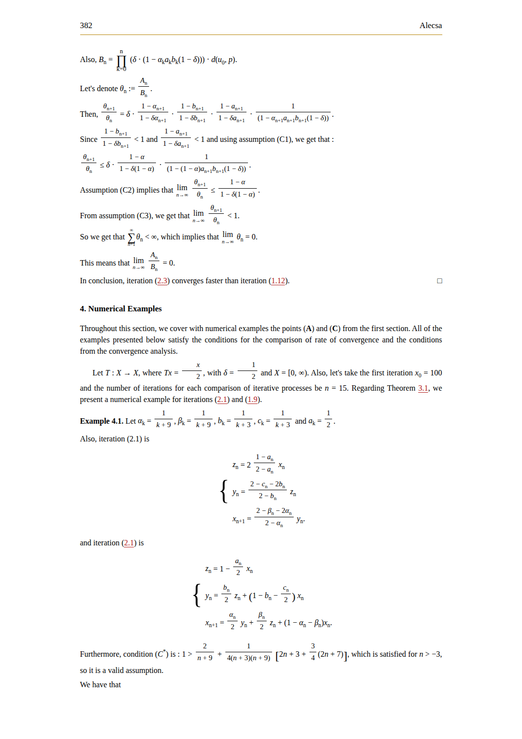382 Alecsa
Also, Bn = n∏k=0 (δ · (1 − αkakbk(1 − δ))) · d(u0, p).
Let's denote θn := An Bn.
Then, θn+1 θn = δ · 1 − αn+11 − δαn+1 · 1 − bn+11 − δbn+1 · 1 − an+11 − δan+1 · 1(1 − αn+1an+1bn+1(1 − δ)).
Since 1 − bn+11 − δbn+1 < 1 and 1 − an+11 − δan+1 < 1 and using assumption (C1), we get that :
θn+1 θn ≤ δ · 1 − α 1 − δ(1 − α) · 1(1 − (1 − α)an+1bn+1(1 − δ)).
Assumption (C2) implies that lim n→∞ θn+1 θn ≤ 1 − α 1 − δ(1 − α).
From assumption (C3), we get that lim n→∞ θn+1 θn < 1.
So we get that ∞∑n=1 θn < ∞, which implies that lim n→∞ θn = 0.
This means that lim n→∞ An Bn = 0.
In conclusion, iteration (2.3) converges faster than iteration (1.12). □
4. Numerical Examples
Throughout this section, we cover with numerical examples the points (A) and (C) from the first section. All of the examples presented below satisfy the conditions for the comparison of rate of convergence and the conditions from the convergence analysis.
Let T : X → X, where Tx = x 2, with δ = 12 and X = [0, ∞). Also, let's take the first iteration x0 = 100 and the number of iterations for each comparison of iterative processes be n = 15. Regarding Theorem 3.1, we present a numerical example for iterations (2.1) and (1.9).
Example 4.1. Let αk = 1 k + 9, βk = 1 k + 9, bk = 1 k + 3, ck = 1 k + 3 and ak = 12.
Also, iteration (2.1) is
{
zn = 2 1 − an 2 − an xn
yn = 2 − cn − 2bn 2 − bn zn
xn+1 = 2 − βn − 2αn 2 − αn yn.
and iteration (2.1) is
{
zn = 1 − an 2 xn
yn = bn 2 zn + (1 − bn − cn 2) xn
xn+1 = αn 2 yn + βn 2 zn + (1 − αn − βn)xn.
Furthermore, condition (C*) is : 1 > 2 n + 9 + 14(n + 3)(n + 9) [2n + 3 + 34(2n + 7)], which is satisfied for n > −3, so it is a valid assumption.
We have that